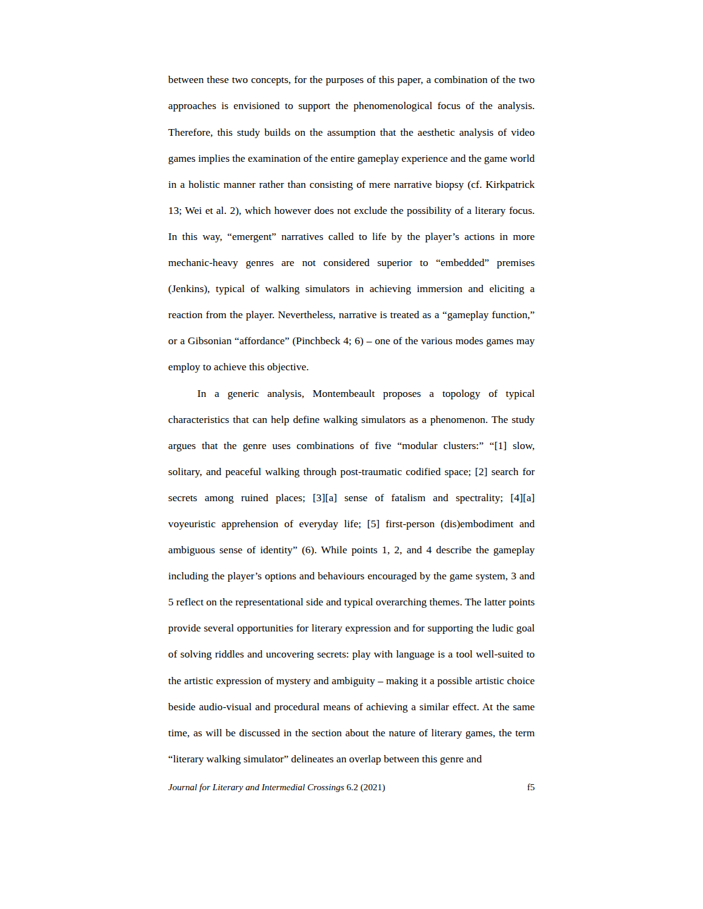between these two concepts, for the purposes of this paper, a combination of the two approaches is envisioned to support the phenomenological focus of the analysis. Therefore, this study builds on the assumption that the aesthetic analysis of video games implies the examination of the entire gameplay experience and the game world in a holistic manner rather than consisting of mere narrative biopsy (cf. Kirkpatrick 13; Wei et al. 2), which however does not exclude the possibility of a literary focus. In this way, “emergent” narratives called to life by the player’s actions in more mechanic-heavy genres are not considered superior to “embedded” premises (Jenkins), typical of walking simulators in achieving immersion and eliciting a reaction from the player. Nevertheless, narrative is treated as a “gameplay function,” or a Gibsonian “affordance” (Pinchbeck 4; 6) – one of the various modes games may employ to achieve this objective.
In a generic analysis, Montembeault proposes a topology of typical characteristics that can help define walking simulators as a phenomenon. The study argues that the genre uses combinations of five “modular clusters:” “[1] slow, solitary, and peaceful walking through post-traumatic codified space; [2] search for secrets among ruined places; [3][a] sense of fatalism and spectrality; [4][a] voyeuristic apprehension of everyday life; [5] first-person (dis)embodiment and ambiguous sense of identity” (6). While points 1, 2, and 4 describe the gameplay including the player’s options and behaviours encouraged by the game system, 3 and 5 reflect on the representational side and typical overarching themes. The latter points provide several opportunities for literary expression and for supporting the ludic goal of solving riddles and uncovering secrets: play with language is a tool well-suited to the artistic expression of mystery and ambiguity – making it a possible artistic choice beside audio-visual and procedural means of achieving a similar effect. At the same time, as will be discussed in the section about the nature of literary games, the term “literary walking simulator” delineates an overlap between this genre and
Journal for Literary and Intermedial Crossings 6.2 (2021) f5